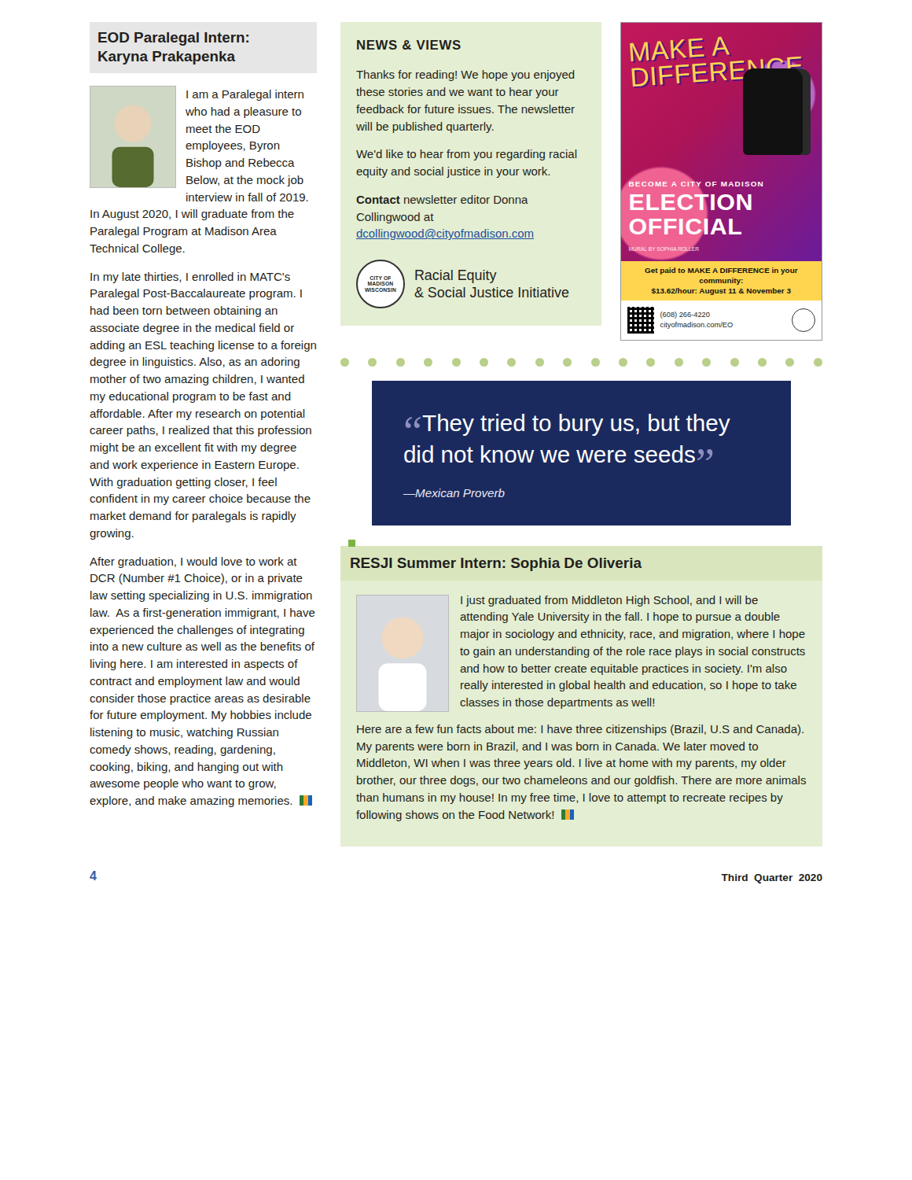EOD Paralegal Intern:
Karyna Prakapenka
I am a Paralegal intern who had a pleasure to meet the EOD employees, Byron Bishop and Rebecca Below, at the mock job interview in fall of 2019. In August 2020, I will graduate from the Paralegal Program at Madison Area Technical College.
In my late thirties, I enrolled in MATC's Paralegal Post-Baccalaureate program. I had been torn between obtaining an associate degree in the medical field or adding an ESL teaching license to a foreign degree in linguistics. Also, as an adoring mother of two amazing children, I wanted my educational program to be fast and affordable. After my research on potential career paths, I realized that this profession might be an excellent fit with my degree and work experience in Eastern Europe. With graduation getting closer, I feel confident in my career choice because the market demand for paralegals is rapidly growing.
After graduation, I would love to work at DCR (Number #1 Choice), or in a private law setting specializing in U.S. immigration law. As a first-generation immigrant, I have experienced the challenges of integrating into a new culture as well as the benefits of living here. I am interested in aspects of contract and employment law and would consider those practice areas as desirable for future employment. My hobbies include listening to music, watching Russian comedy shows, reading, gardening, cooking, biking, and hanging out with awesome people who want to grow, explore, and make amazing memories.
NEWS & VIEWS
Thanks for reading! We hope you enjoyed these stories and we want to hear your feedback for future issues. The newsletter will be published quarterly.
We'd like to hear from you regarding racial equity and social justice in your work.
Contact newsletter editor Donna Collingwood at dcollingwood@cityofmadison.com
CITY OF
MADISON
WISCONSIN
Racial Equity
& Social Justice Initiative
MAKE A
DIFFERENCE
BECOME A CITY OF MADISON
ELECTION
OFFICIAL
MURAL BY SOPHIA ROLLER
Get paid to MAKE A DIFFERENCE in your community:
$13.62/hour: August 11 & November 3
(608) 266-4220
cityofmadison.com/EO
“They tried to bury us, but they did not know we were seeds”
—Mexican Proverb
RESJI Summer Intern: Sophia De Oliveria
I just graduated from Middleton High School, and I will be attending Yale University in the fall. I hope to pursue a double major in sociology and ethnicity, race, and migration, where I hope to gain an understanding of the role race plays in social constructs and how to better create equitable practices in society. I'm also really interested in global health and education, so I hope to take classes in those departments as well!
Here are a few fun facts about me: I have three citizenships (Brazil, U.S and Canada). My parents were born in Brazil, and I was born in Canada. We later moved to Middleton, WI when I was three years old. I live at home with my parents, my older brother, our three dogs, our two chameleons and our goldfish. There are more animals than humans in my house! In my free time, I love to attempt to recreate recipes by following shows on the Food Network!
4
Third Quarter 2020